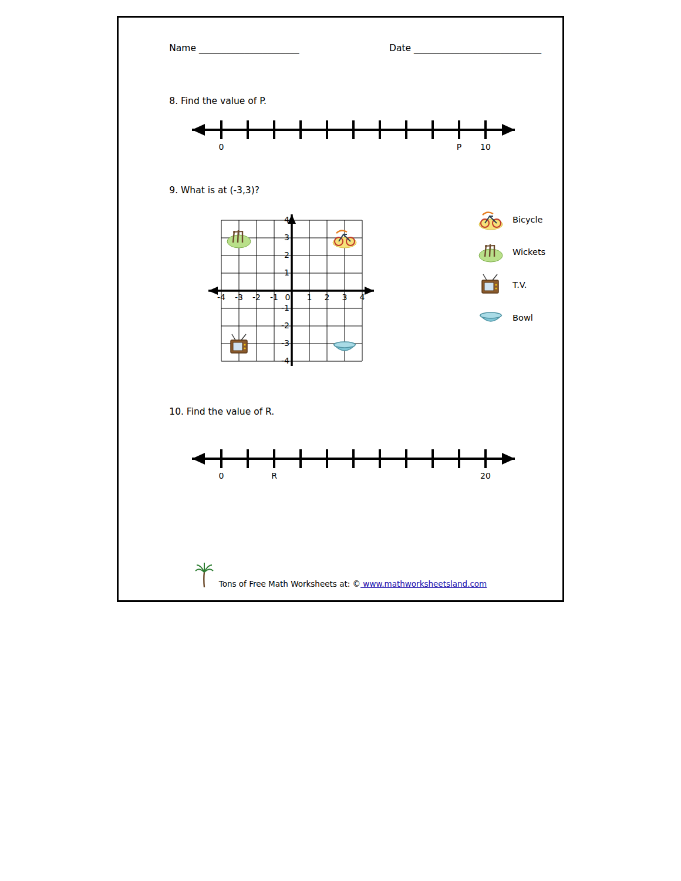Name ______________________
Date ____________________________
8. Find the value of P.
0 P 10
9. What is at (-3,3)?
-4 -3 -2 -1 0 1 2 3 4 4 3 2 1 -1 -2 -3 -4
Bicycle
Wickets
T.V.
Bowl
10. Find the value of R.
0 R 20
Tons of Free Math Worksheets at: © www.mathworksheetsland.com